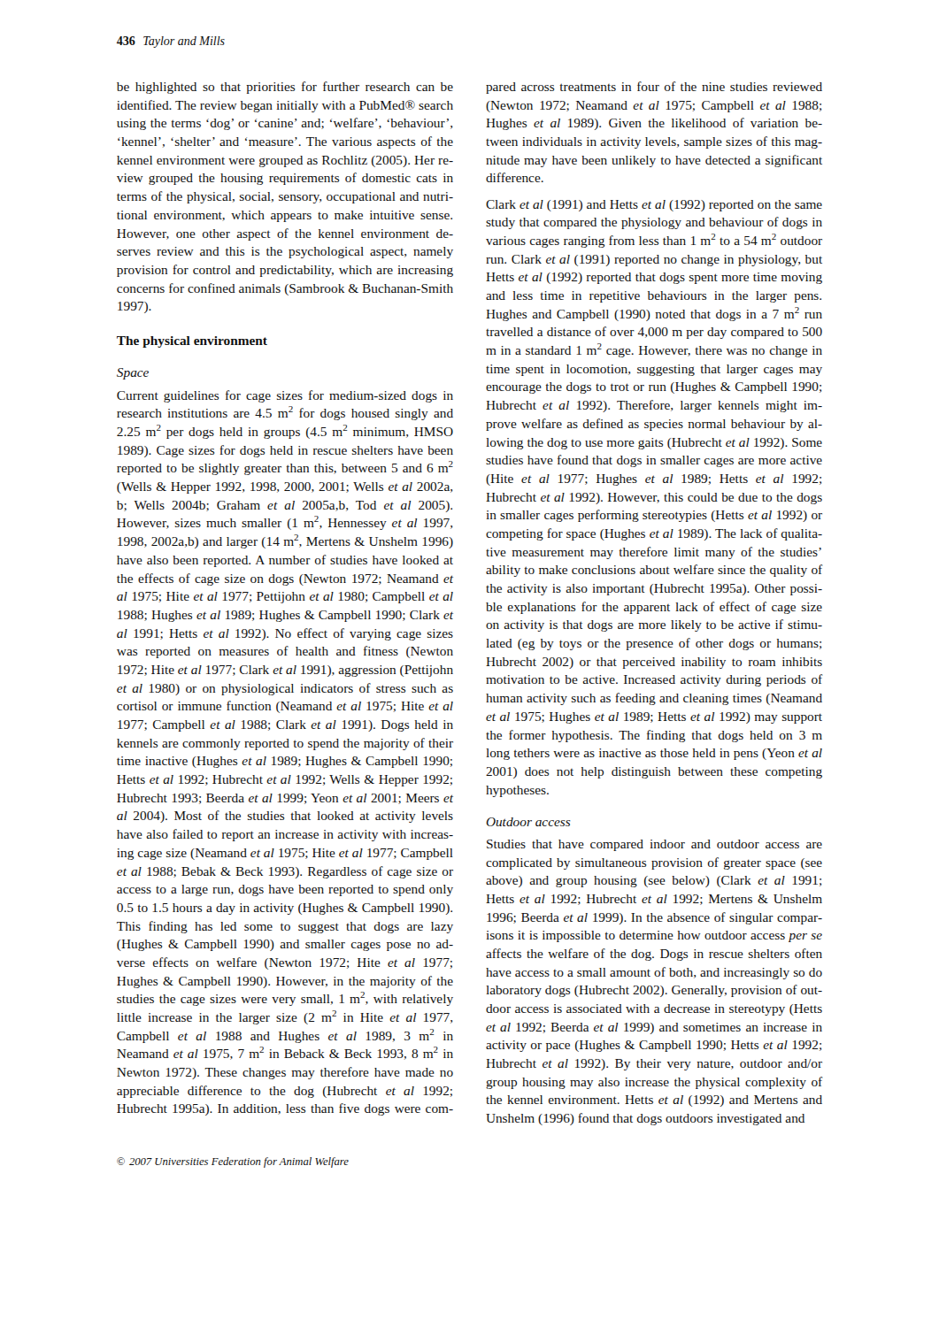436 Taylor and Mills
be highlighted so that priorities for further research can be identified. The review began initially with a PubMed® search using the terms ‘dog’ or ‘canine’ and; ‘welfare’, ‘behaviour’, ‘kennel’, ‘shelter’ and ‘measure’. The various aspects of the kennel environment were grouped as Rochlitz (2005). Her review grouped the housing requirements of domestic cats in terms of the physical, social, sensory, occupational and nutritional environment, which appears to make intuitive sense. However, one other aspect of the kennel environment deserves review and this is the psychological aspect, namely provision for control and predictability, which are increasing concerns for confined animals (Sambrook & Buchanan-Smith 1997).
The physical environment
Space
Current guidelines for cage sizes for medium-sized dogs in research institutions are 4.5 m2 for dogs housed singly and 2.25 m2 per dogs held in groups (4.5 m2 minimum, HMSO 1989). Cage sizes for dogs held in rescue shelters have been reported to be slightly greater than this, between 5 and 6 m2 (Wells & Hepper 1992, 1998, 2000, 2001; Wells et al 2002a, b; Wells 2004b; Graham et al 2005a,b, Tod et al 2005). However, sizes much smaller (1 m2, Hennessey et al 1997, 1998, 2002a,b) and larger (14 m2, Mertens & Unshelm 1996) have also been reported. A number of studies have looked at the effects of cage size on dogs (Newton 1972; Neamand et al 1975; Hite et al 1977; Pettijohn et al 1980; Campbell et al 1988; Hughes et al 1989; Hughes & Campbell 1990; Clark et al 1991; Hetts et al 1992). No effect of varying cage sizes was reported on measures of health and fitness (Newton 1972; Hite et al 1977; Clark et al 1991), aggression (Pettijohn et al 1980) or on physiological indicators of stress such as cortisol or immune function (Neamand et al 1975; Hite et al 1977; Campbell et al 1988; Clark et al 1991). Dogs held in kennels are commonly reported to spend the majority of their time inactive (Hughes et al 1989; Hughes & Campbell 1990; Hetts et al 1992; Hubrecht et al 1992; Wells & Hepper 1992; Hubrecht 1993; Beerda et al 1999; Yeon et al 2001; Meers et al 2004). Most of the studies that looked at activity levels have also failed to report an increase in activity with increasing cage size (Neamand et al 1975; Hite et al 1977; Campbell et al 1988; Bebak & Beck 1993). Regardless of cage size or access to a large run, dogs have been reported to spend only 0.5 to 1.5 hours a day in activity (Hughes & Campbell 1990). This finding has led some to suggest that dogs are lazy (Hughes & Campbell 1990) and smaller cages pose no adverse effects on welfare (Newton 1972; Hite et al 1977; Hughes & Campbell 1990). However, in the majority of the studies the cage sizes were very small, 1 m2, with relatively little increase in the larger size (2 m2 in Hite et al 1977, Campbell et al 1988 and Hughes et al 1989, 3 m2 in Neamand et al 1975, 7 m2 in Beback & Beck 1993, 8 m2 in Newton 1972). These changes may therefore have made no appreciable difference to the dog (Hubrecht et al 1992; Hubrecht 1995a). In addition, less than five dogs were compared across treatments in four of the nine studies reviewed (Newton 1972; Neamand et al 1975; Campbell et al 1988; Hughes et al 1989). Given the likelihood of variation between individuals in activity levels, sample sizes of this magnitude may have been unlikely to have detected a significant difference.
Clark et al (1991) and Hetts et al (1992) reported on the same study that compared the physiology and behaviour of dogs in various cages ranging from less than 1 m2 to a 54 m2 outdoor run. Clark et al (1991) reported no change in physiology, but Hetts et al (1992) reported that dogs spent more time moving and less time in repetitive behaviours in the larger pens. Hughes and Campbell (1990) noted that dogs in a 7 m2 run travelled a distance of over 4,000 m per day compared to 500 m in a standard 1 m2 cage. However, there was no change in time spent in locomotion, suggesting that larger cages may encourage the dogs to trot or run (Hughes & Campbell 1990; Hubrecht et al 1992). Therefore, larger kennels might improve welfare as defined as species normal behaviour by allowing the dog to use more gaits (Hubrecht et al 1992). Some studies have found that dogs in smaller cages are more active (Hite et al 1977; Hughes et al 1989; Hetts et al 1992; Hubrecht et al 1992). However, this could be due to the dogs in smaller cages performing stereotypies (Hetts et al 1992) or competing for space (Hughes et al 1989). The lack of qualitative measurement may therefore limit many of the studies’ ability to make conclusions about welfare since the quality of the activity is also important (Hubrecht 1995a). Other possible explanations for the apparent lack of effect of cage size on activity is that dogs are more likely to be active if stimulated (eg by toys or the presence of other dogs or humans; Hubrecht 2002) or that perceived inability to roam inhibits motivation to be active. Increased activity during periods of human activity such as feeding and cleaning times (Neamand et al 1975; Hughes et al 1989; Hetts et al 1992) may support the former hypothesis. The finding that dogs held on 3 m long tethers were as inactive as those held in pens (Yeon et al 2001) does not help distinguish between these competing hypotheses.
Outdoor access
Studies that have compared indoor and outdoor access are complicated by simultaneous provision of greater space (see above) and group housing (see below) (Clark et al 1991; Hetts et al 1992; Hubrecht et al 1992; Mertens & Unshelm 1996; Beerda et al 1999). In the absence of singular comparisons it is impossible to determine how outdoor access per se affects the welfare of the dog. Dogs in rescue shelters often have access to a small amount of both, and increasingly so do laboratory dogs (Hubrecht 2002). Generally, provision of outdoor access is associated with a decrease in stereotypy (Hetts et al 1992; Beerda et al 1999) and sometimes an increase in activity or pace (Hughes & Campbell 1990; Hetts et al 1992; Hubrecht et al 1992). By their very nature, outdoor and/or group housing may also increase the physical complexity of the kennel environment. Hetts et al (1992) and Mertens and Unshelm (1996) found that dogs outdoors investigated and
©2007 Universities Federation for Animal Welfare